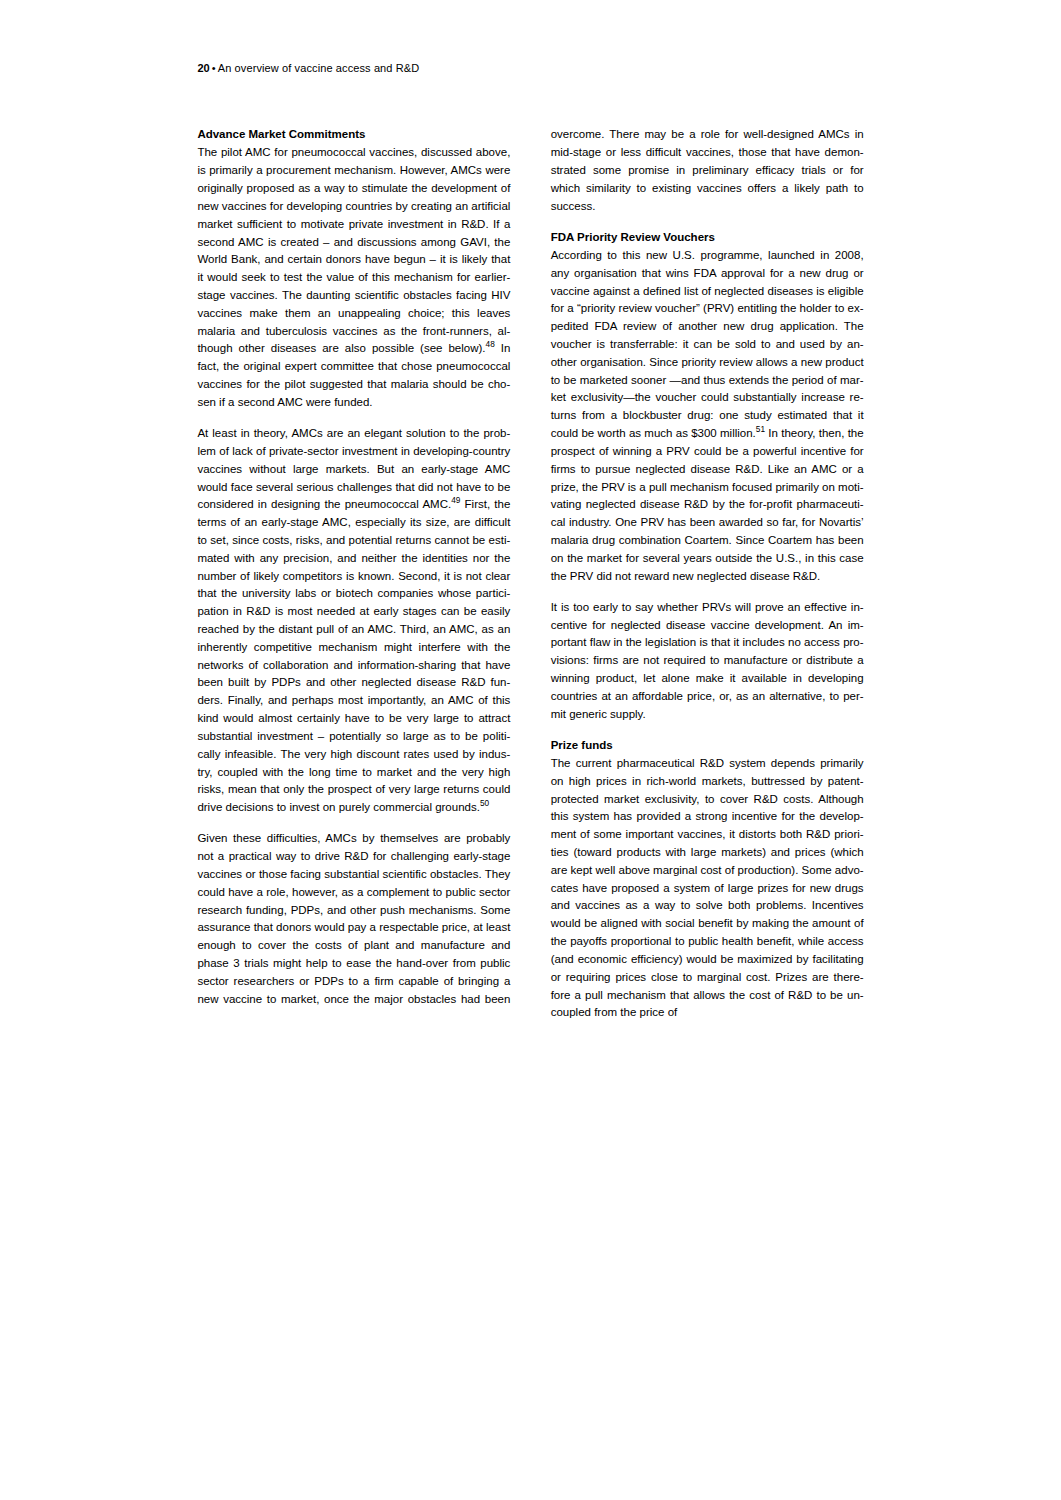20•An overview of vaccine access and R&D
Advance Market Commitments
The pilot AMC for pneumococcal vaccines, discussed above, is primarily a procurement mechanism. However, AMCs were originally proposed as a way to stimulate the development of new vaccines for developing countries by creating an artificial market sufficient to motivate private investment in R&D. If a second AMC is created – and discussions among GAVI, the World Bank, and certain donors have begun – it is likely that it would seek to test the value of this mechanism for earlier-stage vaccines. The daunting scientific obstacles facing HIV vaccines make them an unappealing choice; this leaves malaria and tuberculosis vaccines as the front-runners, although other diseases are also possible (see below).48 In fact, the original expert committee that chose pneumococcal vaccines for the pilot suggested that malaria should be chosen if a second AMC were funded.
At least in theory, AMCs are an elegant solution to the problem of lack of private-sector investment in developing-country vaccines without large markets. But an early-stage AMC would face several serious challenges that did not have to be considered in designing the pneumococcal AMC.49 First, the terms of an early-stage AMC, especially its size, are difficult to set, since costs, risks, and potential returns cannot be estimated with any precision, and neither the identities nor the number of likely competitors is known. Second, it is not clear that the university labs or biotech companies whose participation in R&D is most needed at early stages can be easily reached by the distant pull of an AMC. Third, an AMC, as an inherently competitive mechanism might interfere with the networks of collaboration and information-sharing that have been built by PDPs and other neglected disease R&D funders. Finally, and perhaps most importantly, an AMC of this kind would almost certainly have to be very large to attract substantial investment – potentially so large as to be politically infeasible. The very high discount rates used by industry, coupled with the long time to market and the very high risks, mean that only the prospect of very large returns could drive decisions to invest on purely commercial grounds.50
Given these difficulties, AMCs by themselves are probably not a practical way to drive R&D for challenging early-stage vaccines or those facing substantial scientific obstacles. They could have a role, however, as a complement to public sector research funding, PDPs, and other push mechanisms. Some assurance that donors would pay a respectable price, at least enough to cover the costs of plant and manufacture and phase 3 trials might help to ease the hand-over from public sector researchers or PDPs to a firm capable of bringing a new vaccine to market, once the major obstacles had been overcome. There may be a role for well-designed AMCs in mid-stage or less difficult vaccines, those that have demonstrated some promise in preliminary efficacy trials or for which similarity to existing vaccines offers a likely path to success.
FDA Priority Review Vouchers
According to this new U.S. programme, launched in 2008, any organisation that wins FDA approval for a new drug or vaccine against a defined list of neglected diseases is eligible for a “priority review voucher” (PRV) entitling the holder to expedited FDA review of another new drug application. The voucher is transferrable: it can be sold to and used by another organisation. Since priority review allows a new product to be marketed sooner —and thus extends the period of market exclusivity—the voucher could substantially increase returns from a blockbuster drug: one study estimated that it could be worth as much as $300 million.51 In theory, then, the prospect of winning a PRV could be a powerful incentive for firms to pursue neglected disease R&D. Like an AMC or a prize, the PRV is a pull mechanism focused primarily on motivating neglected disease R&D by the for-profit pharmaceutical industry. One PRV has been awarded so far, for Novartis’ malaria drug combination Coartem. Since Coartem has been on the market for several years outside the U.S., in this case the PRV did not reward new neglected disease R&D.
It is too early to say whether PRVs will prove an effective incentive for neglected disease vaccine development. An important flaw in the legislation is that it includes no access provisions: firms are not required to manufacture or distribute a winning product, let alone make it available in developing countries at an affordable price, or, as an alternative, to permit generic supply.
Prize funds
The current pharmaceutical R&D system depends primarily on high prices in rich-world markets, buttressed by patent-protected market exclusivity, to cover R&D costs. Although this system has provided a strong incentive for the development of some important vaccines, it distorts both R&D priorities (toward products with large markets) and prices (which are kept well above marginal cost of production). Some advocates have proposed a system of large prizes for new drugs and vaccines as a way to solve both problems. Incentives would be aligned with social benefit by making the amount of the payoffs proportional to public health benefit, while access (and economic efficiency) would be maximized by facilitating or requiring prices close to marginal cost. Prizes are therefore a pull mechanism that allows the cost of R&D to be uncoupled from the price of